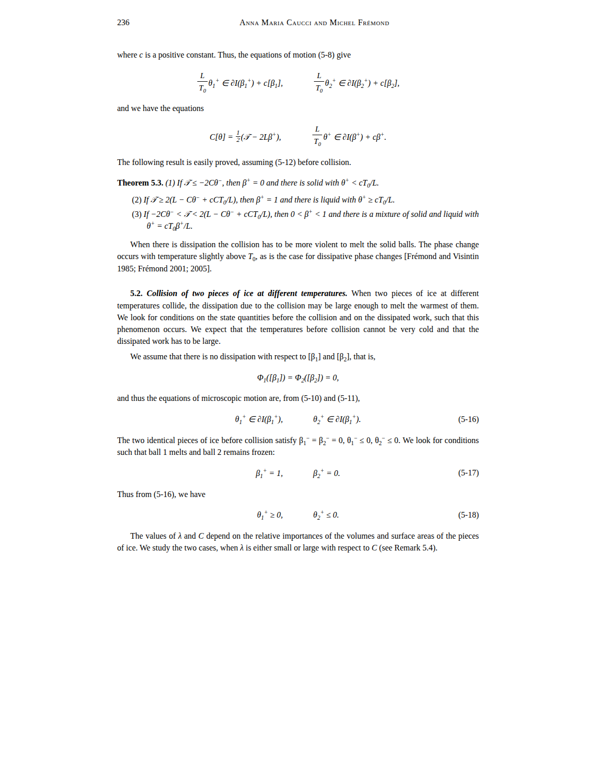236 Anna Maria Caucci and Michel Frémond
where c is a positive constant. Thus, the equations of motion (5-8) give
LT0θ1+ ∈ ∂I(β1+) + c[β1], LT0θ2+ ∈ ∂I(β2+) + c[β2],
and we have the equations
C[θ] = 12(𝒯 − 2Lβ+), LT0θ+ ∈ ∂I(β+) + cβ+.
The following result is easily proved, assuming (5-12) before collision.
Theorem 5.3. (1) If 𝒯 ≤ −2Cθ−, then β+ = 0 and there is solid with θ+ < cT0/L.
(2) If 𝒯 ≥ 2(L − Cθ− + cCT0/L), then β+ = 1 and there is liquid with θ+ ≥ cT0/L.
(3) If −2Cθ− < 𝒯 < 2(L − Cθ− + cCT0/L), then 0 < β+ < 1 and there is a mixture of solid and liquid with θ+ = cT0β+/L.
When there is dissipation the collision has to be more violent to melt the solid balls. The phase change occurs with temperature slightly above T0, as is the case for dissipative phase changes [Frémond and Visintin 1985; Frémond 2001; 2005].
5.2. Collision of two pieces of ice at different temperatures. When two pieces of ice at different temperatures collide, the dissipation due to the collision may be large enough to melt the warmest of them. We look for conditions on the state quantities before the collision and on the dissipated work, such that this phenomenon occurs. We expect that the temperatures before collision cannot be very cold and that the dissipated work has to be large.
We assume that there is no dissipation with respect to [β1] and [β2], that is,
Φ1([β1]) = Φ2([β2]) = 0,
and thus the equations of microscopic motion are, from (5-10) and (5-11),
θ1+ ∈ ∂I(β1+), θ2+ ∈ ∂I(β1+).
(5-16)
The two identical pieces of ice before collision satisfy β1− = β2− = 0, θ1− ≤ 0, θ2− ≤ 0. We look for conditions such that ball 1 melts and ball 2 remains frozen:
β1+ = 1, β2+ = 0.
(5-17)
Thus from (5-16), we have
θ1+ ≥ 0, θ2+ ≤ 0.
(5-18)
The values of λ and C depend on the relative importances of the volumes and surface areas of the pieces of ice. We study the two cases, when λ is either small or large with respect to C (see Remark 5.4).